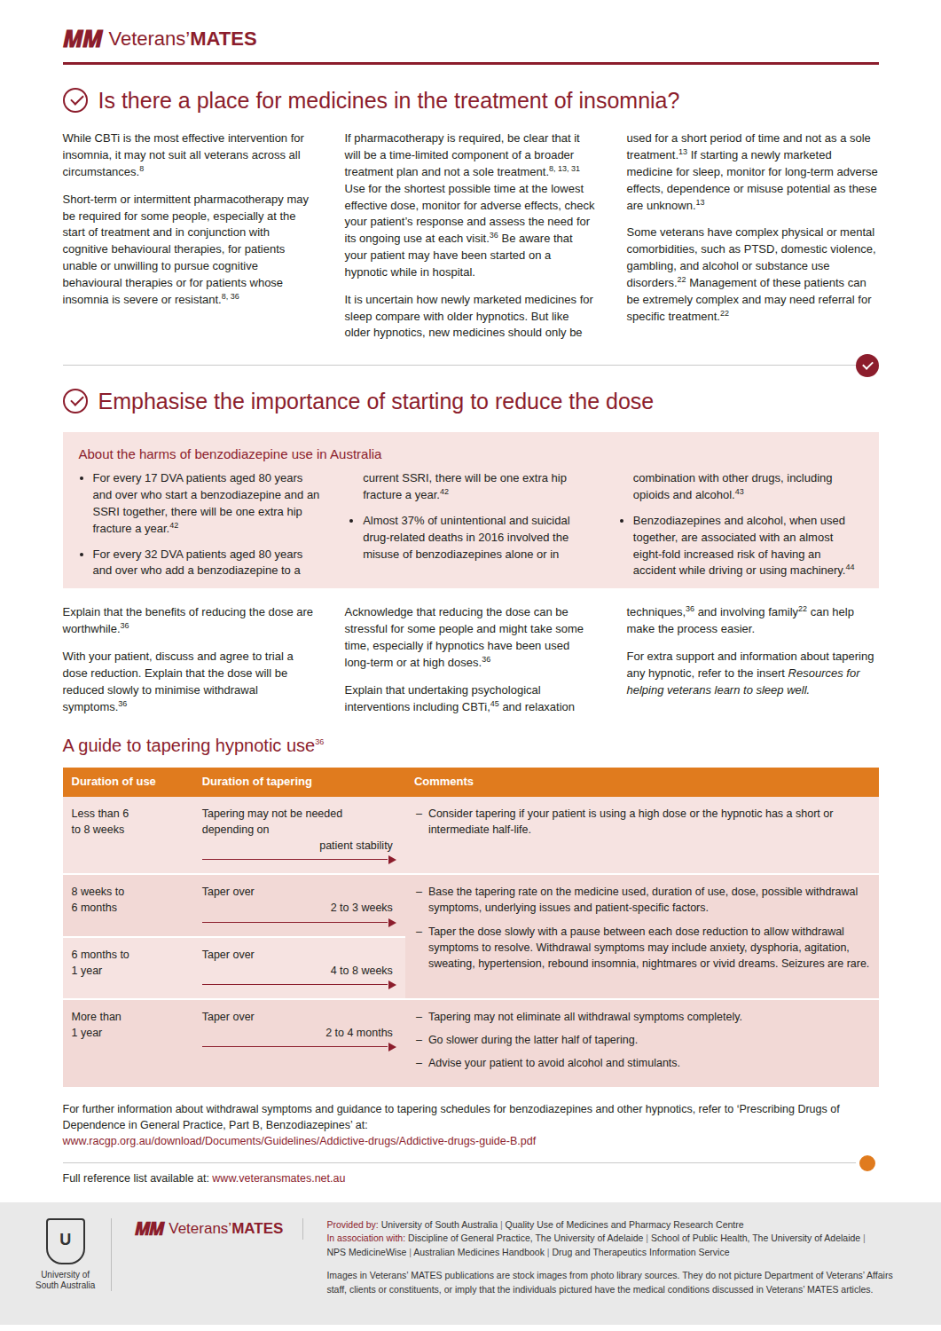𝑴𝑴 Veterans’MATES
Is there a place for medicines in the treatment of insomnia?
While CBTi is the most effective intervention for insomnia, it may not suit all veterans across all circumstances.8
Short-term or intermittent pharmacotherapy may be required for some people, especially at the start of treatment and in conjunction with cognitive behavioural therapies, for patients unable or unwilling to pursue cognitive behavioural therapies or for patients whose insomnia is severe or resistant.8, 36
If pharmacotherapy is required, be clear that it will be a time-limited component of a broader treatment plan and not a sole treatment.8, 13, 31 Use for the shortest possible time at the lowest effective dose, monitor for adverse effects, check your patient’s response and assess the need for its ongoing use at each visit.36 Be aware that your patient may have been started on a hypnotic while in hospital.
It is uncertain how newly marketed medicines for sleep compare with older hypnotics. But like older hypnotics, new medicines should only be used for a short period of time and not as a sole treatment.13 If starting a newly marketed medicine for sleep, monitor for long-term adverse effects, dependence or misuse potential as these are unknown.13
Some veterans have complex physical or mental comorbidities, such as PTSD, domestic violence, gambling, and alcohol or substance use disorders.22 Management of these patients can be extremely complex and may need referral for specific treatment.22
Emphasise the importance of starting to reduce the dose
About the harms of benzodiazepine use in Australia
For every 17 DVA patients aged 80 years and over who start a benzodiazepine and an SSRI together, there will be one extra hip fracture a year.42
For every 32 DVA patients aged 80 years and over who add a benzodiazepine to a current SSRI, there will be one extra hip fracture a year.42
Almost 37% of unintentional and suicidal drug-related deaths in 2016 involved the misuse of benzodiazepines alone or in combination with other drugs, including opioids and alcohol.43
Benzodiazepines and alcohol, when used together, are associated with an almost eight-fold increased risk of having an accident while driving or using machinery.44
Explain that the benefits of reducing the dose are worthwhile.36
With your patient, discuss and agree to trial a dose reduction. Explain that the dose will be reduced slowly to minimise withdrawal symptoms.36
Acknowledge that reducing the dose can be stressful for some people and might take some time, especially if hypnotics have been used long-term or at high doses.36
Explain that undertaking psychological interventions including CBTi,45 and relaxation techniques,36 and involving family22 can help make the process easier.
For extra support and information about tapering any hypnotic, refer to the insert Resources for helping veterans learn to sleep well.
A guide to tapering hypnotic use36
| Duration of use | Duration of tapering | Comments |
| --- | --- | --- |
| Less than 6 to 8 weeks | Tapering may not be needed depending on patient stability | Consider tapering if your patient is using a high dose or the hypnotic has a short or intermediate half-life. |
| 8 weeks to 6 months | Taper over 2 to 3 weeks | Base the tapering rate on the medicine used, duration of use, dose, possible withdrawal symptoms, underlying issues and patient-specific factors. Taper the dose slowly with a pause between each dose reduction to allow withdrawal symptoms to resolve. Withdrawal symptoms may include anxiety, dysphoria, agitation, sweating, hypertension, rebound insomnia, nightmares or vivid dreams. Seizures are rare. |
| 6 months to 1 year | Taper over 4 to 8 weeks |
| More than 1 year | Taper over 2 to 4 months | Tapering may not eliminate all withdrawal symptoms completely. Go slower during the latter half of tapering. Advise your patient to avoid alcohol and stimulants. |
For further information about withdrawal symptoms and guidance to tapering schedules for benzodiazepines and other hypnotics, refer to ‘Prescribing Drugs of Dependence in General Practice, Part B, Benzodiazepines’ at:
www.racgp.org.au/download/Documents/Guidelines/Addictive-drugs/Addictive-drugs-guide-B.pdf
Full reference list available at: www.veteransmates.net.au
University of
South Australia
𝑴𝑴 Veterans’MATES
Provided by: University of South Australia | Quality Use of Medicines and Pharmacy Research Centre
In association with: Discipline of General Practice, The University of Adelaide | School of Public Health, The University of Adelaide |
NPS MedicineWise | Australian Medicines Handbook | Drug and Therapeutics Information Service
Images in Veterans’ MATES publications are stock images from photo library sources. They do not picture Department of Veterans’ Affairs staff, clients or constituents, or imply that the individuals pictured have the medical conditions discussed in Veterans’ MATES articles.